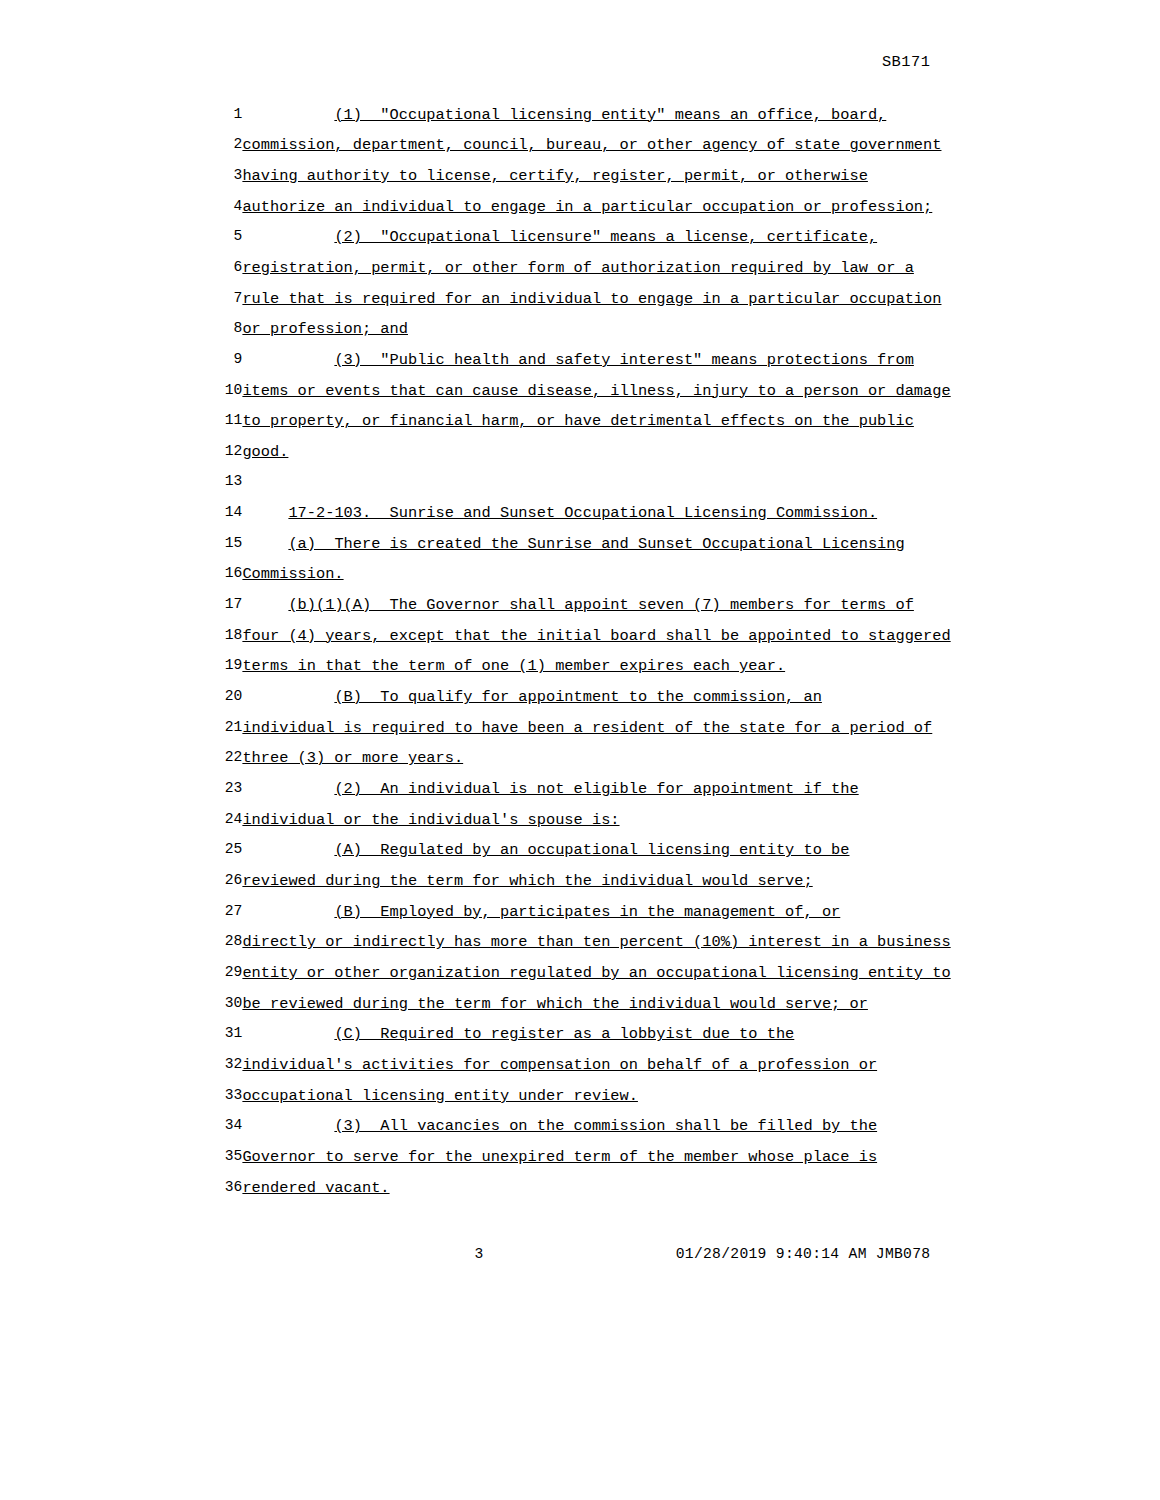SB171
| 1 | (1) "Occupational licensing entity" means an office, board, |
| 2 | commission, department, council, bureau, or other agency of state government |
| 3 | having authority to license, certify, register, permit, or otherwise |
| 4 | authorize an individual to engage in a particular occupation or profession; |
| 5 | (2) "Occupational licensure" means a license, certificate, |
| 6 | registration, permit, or other form of authorization required by law or a |
| 7 | rule that is required for an individual to engage in a particular occupation |
| 8 | or profession; and |
| 9 | (3) "Public health and safety interest" means protections from |
| 10 | items or events that can cause disease, illness, injury to a person or damage |
| 11 | to property, or financial harm, or have detrimental effects on the public |
| 12 | good. |
| 13 | |
| 14 | 17-2-103. Sunrise and Sunset Occupational Licensing Commission. |
| 15 | (a) There is created the Sunrise and Sunset Occupational Licensing |
| 16 | Commission. |
| 17 | (b)(1)(A) The Governor shall appoint seven (7) members for terms of |
| 18 | four (4) years, except that the initial board shall be appointed to staggered |
| 19 | terms in that the term of one (1) member expires each year. |
| 20 | (B) To qualify for appointment to the commission, an |
| 21 | individual is required to have been a resident of the state for a period of |
| 22 | three (3) or more years. |
| 23 | (2) An individual is not eligible for appointment if the |
| 24 | individual or the individual's spouse is: |
| 25 | (A) Regulated by an occupational licensing entity to be |
| 26 | reviewed during the term for which the individual would serve; |
| 27 | (B) Employed by, participates in the management of, or |
| 28 | directly or indirectly has more than ten percent (10%) interest in a business |
| 29 | entity or other organization regulated by an occupational licensing entity to |
| 30 | be reviewed during the term for which the individual would serve; or |
| 31 | (C) Required to register as a lobbyist due to the |
| 32 | individual's activities for compensation on behalf of a profession or |
| 33 | occupational licensing entity under review. |
| 34 | (3) All vacancies on the commission shall be filled by the |
| 35 | Governor to serve for the unexpired term of the member whose place is |
| 36 | rendered vacant. |
3 01/28/2019 9:40:14 AM JMB078